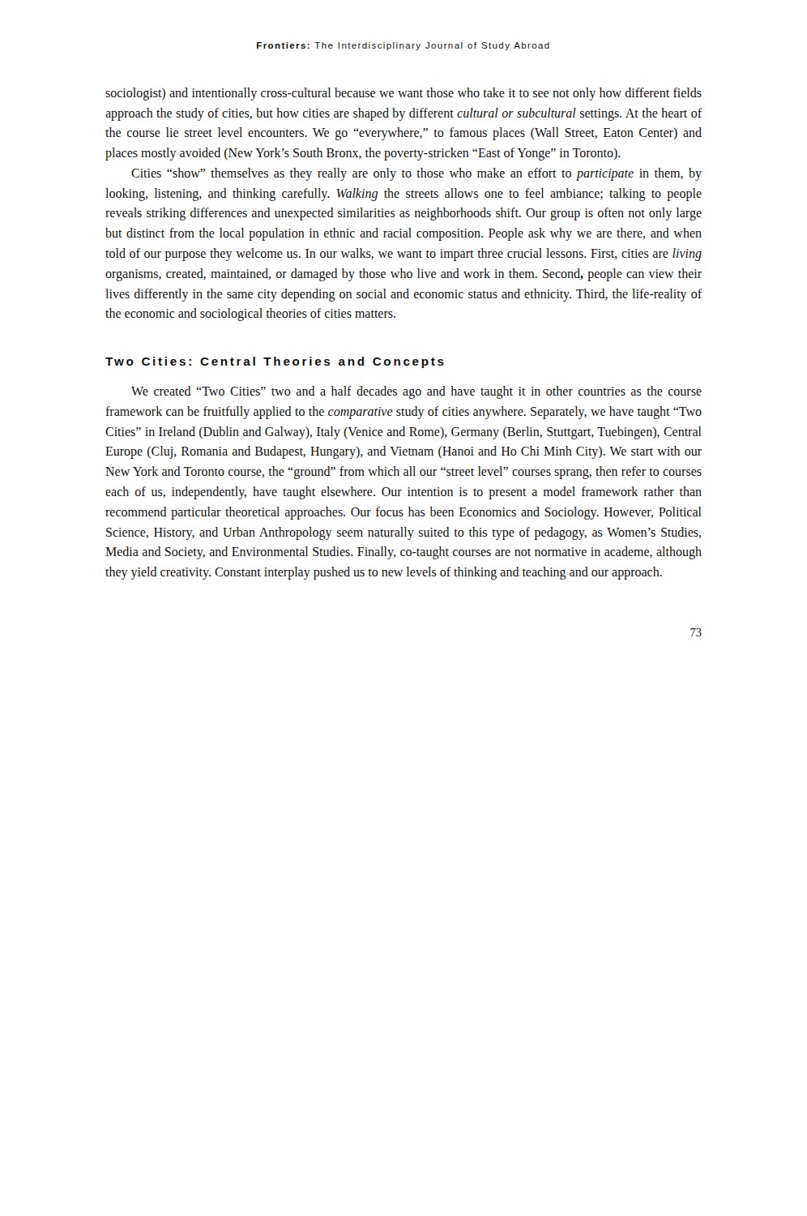Frontiers: The Interdisciplinary Journal of Study Abroad
sociologist) and intentionally cross-cultural because we want those who take it to see not only how different fields approach the study of cities, but how cities are shaped by different cultural or subcultural settings. At the heart of the course lie street level encounters. We go “everywhere,” to famous places (Wall Street, Eaton Center) and places mostly avoided (New York’s South Bronx, the poverty-stricken “East of Yonge” in Toronto).
Cities “show” themselves as they really are only to those who make an effort to participate in them, by looking, listening, and thinking carefully. Walking the streets allows one to feel ambiance; talking to people reveals striking differences and unexpected similarities as neighborhoods shift. Our group is often not only large but distinct from the local population in ethnic and racial composition. People ask why we are there, and when told of our purpose they welcome us. In our walks, we want to impart three crucial lessons. First, cities are living organisms, created, maintained, or damaged by those who live and work in them. Second, people can view their lives differently in the same city depending on social and economic status and ethnicity. Third, the life-reality of the economic and sociological theories of cities matters.
Two Cities: Central Theories and Concepts
We created “Two Cities” two and a half decades ago and have taught it in other countries as the course framework can be fruitfully applied to the comparative study of cities anywhere. Separately, we have taught “Two Cities” in Ireland (Dublin and Galway), Italy (Venice and Rome), Germany (Berlin, Stuttgart, Tuebingen), Central Europe (Cluj, Romania and Budapest, Hungary), and Vietnam (Hanoi and Ho Chi Minh City). We start with our New York and Toronto course, the “ground” from which all our “street level” courses sprang, then refer to courses each of us, independently, have taught elsewhere. Our intention is to present a model framework rather than recommend particular theoretical approaches. Our focus has been Economics and Sociology. However, Political Science, History, and Urban Anthropology seem naturally suited to this type of pedagogy, as Women’s Studies, Media and Society, and Environmental Studies. Finally, co-taught courses are not normative in academe, although they yield creativity. Constant interplay pushed us to new levels of thinking and teaching and our approach.
73